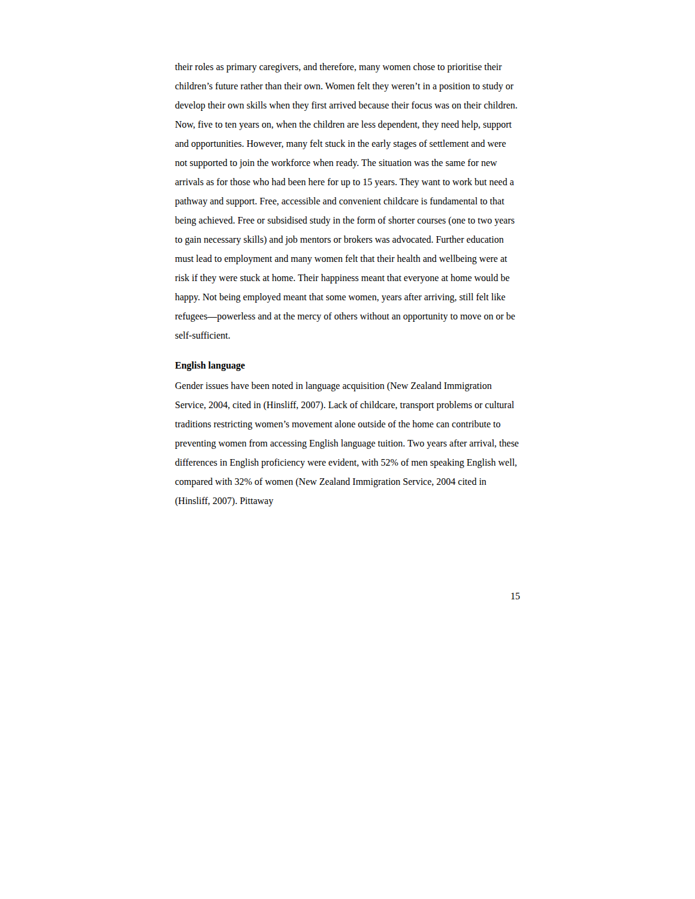their roles as primary caregivers, and therefore, many women chose to prioritise their children’s future rather than their own. Women felt they weren’t in a position to study or develop their own skills when they first arrived because their focus was on their children. Now, five to ten years on, when the children are less dependent, they need help, support and opportunities. However, many felt stuck in the early stages of settlement and were not supported to join the workforce when ready. The situation was the same for new arrivals as for those who had been here for up to 15 years. They want to work but need a pathway and support. Free, accessible and convenient childcare is fundamental to that being achieved. Free or subsidised study in the form of shorter courses (one to two years to gain necessary skills) and job mentors or brokers was advocated. Further education must lead to employment and many women felt that their health and wellbeing were at risk if they were stuck at home. Their happiness meant that everyone at home would be happy. Not being employed meant that some women, years after arriving, still felt like refugees—powerless and at the mercy of others without an opportunity to move on or be self-sufficient.
English language
Gender issues have been noted in language acquisition (New Zealand Immigration Service, 2004, cited in (Hinsliff, 2007). Lack of childcare, transport problems or cultural traditions restricting women’s movement alone outside of the home can contribute to preventing women from accessing English language tuition. Two years after arrival, these differences in English proficiency were evident, with 52% of men speaking English well, compared with 32% of women (New Zealand Immigration Service, 2004 cited in (Hinsliff, 2007). Pittaway
15